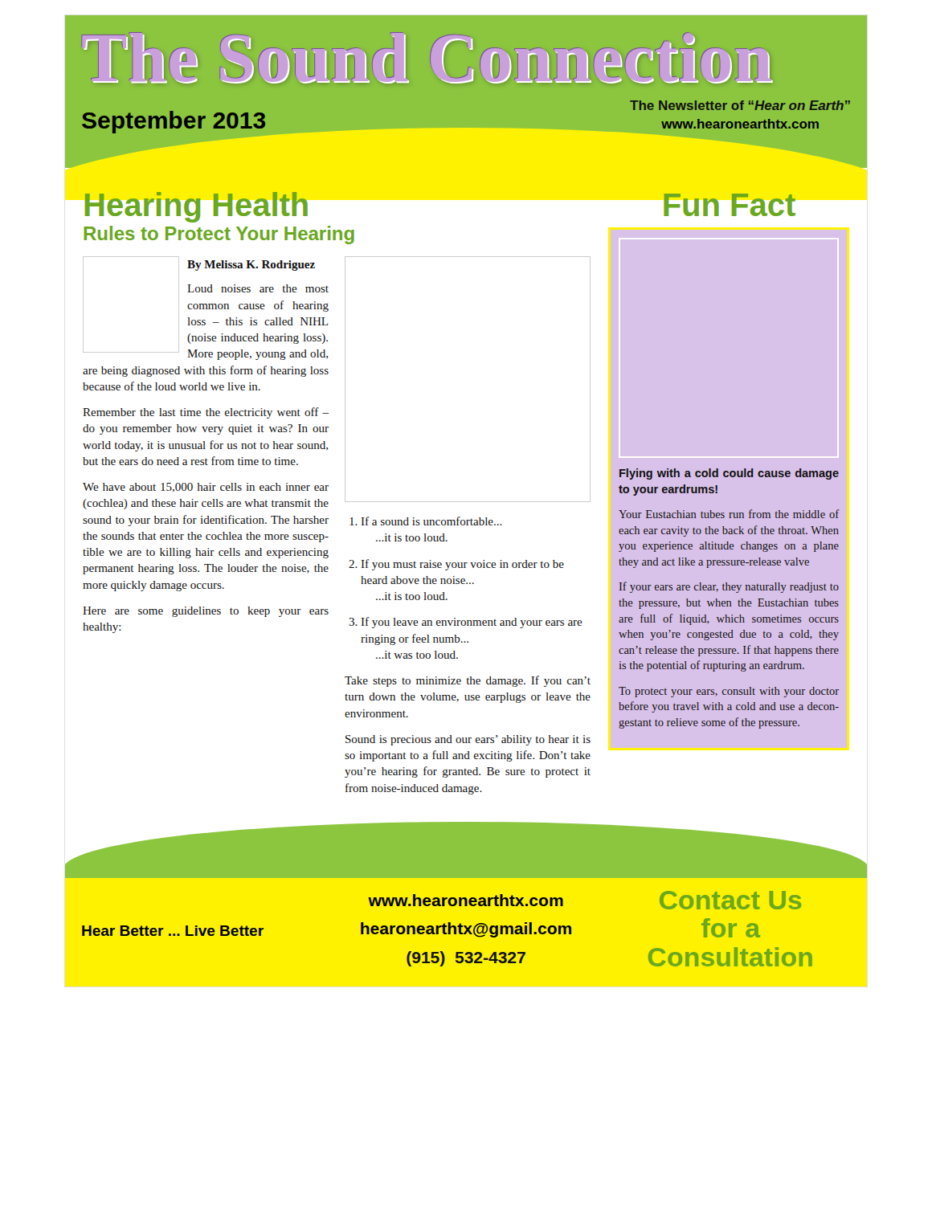The Sound Connection
September 2013
The Newsletter of “Hear on Earth”
www.hearonearthtx.com
Hearing Health
Rules to Protect Your Hearing
By Melissa K. Rodriguez
Loud noises are the most common cause of hearing loss – this is called NIHL (noise induced hearing loss). More people, young and old, are being diagnosed with this form of hearing loss because of the loud world we live in.
Remember the last time the electricity went off – do you remember how very quiet it was? In our world today, it is unusual for us not to hear sound, but the ears do need a rest from time to time.
We have about 15,000 hair cells in each inner ear (cochlea) and these hair cells are what transmit the sound to your brain for identification. The harsher the sounds that enter the cochlea the more susceptible we are to killing hair cells and experiencing permanent hearing loss. The louder the noise, the more quickly damage occurs.
Here are some guidelines to keep your ears healthy:
If a sound is uncomfortable... ...it is too loud.
If you must raise your voice in order to be heard above the noise... ...it is too loud.
If you leave an environment and your ears are ringing or feel numb... ...it was too loud.
Take steps to minimize the damage. If you can’t turn down the volume, use earplugs or leave the environment.
Sound is precious and our ears’ ability to hear it is so important to a full and exciting life. Don’t take you’re hearing for granted. Be sure to protect it from noise-induced damage.
Fun Fact
Flying with a cold could cause damage to your eardrums!
Your Eustachian tubes run from the middle of each ear cavity to the back of the throat. When you experience altitude changes on a plane they and act like a pressure-release valve
If your ears are clear, they naturally readjust to the pressure, but when the Eustachian tubes are full of liquid, which sometimes occurs when you’re congested due to a cold, they can’t release the pressure. If that happens there is the potential of rupturing an eardrum.
To protect your ears, consult with your doctor before you travel with a cold and use a decongestant to relieve some of the pressure.
Hear Better ... Live Better
www.hearonearthtx.com
hearonearthtx@gmail.com
(915) 532-4327
Contact Us
for a
Consultation